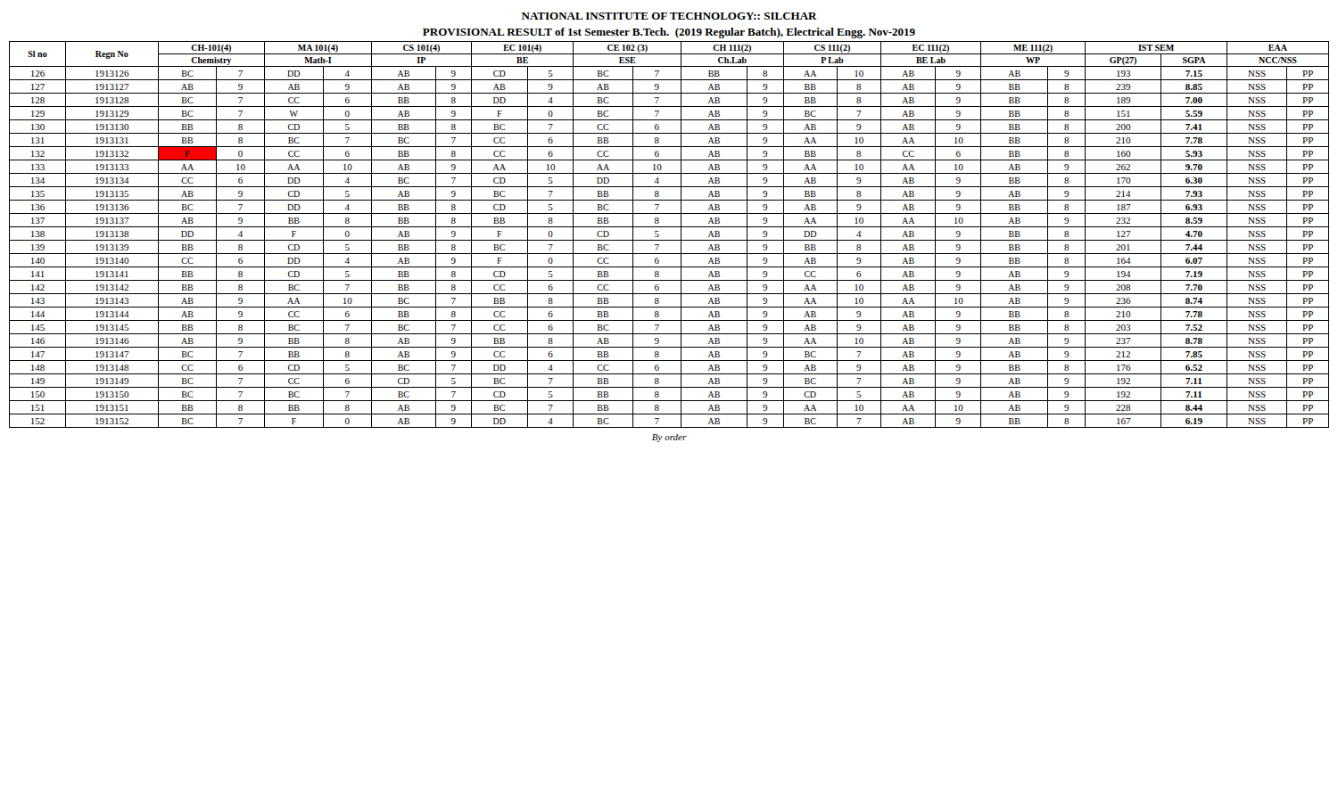NATIONAL INSTITUTE OF TECHNOLOGY:: SILCHAR
PROVISIONAL RESULT of 1st Semester B.Tech. (2019 Regular Batch), Electrical Engg. Nov-2019
| Sl no | Regn No | CH-101(4) | MA 101(4) | CS 101(4) | EC 101(4) | CE 102 (3) | CH 111(2) | CS 111(2) | EC 111(2) | ME 111(2) | IST SEM | EAA |
| --- | --- | --- | --- | --- | --- | --- | --- | --- | --- | --- | --- | --- |
| Chemistry | Math-I | IP | BE | ESE | Ch.Lab | P Lab | BE Lab | WP | GP(27) | SGPA | NCC/NSS |
| 126 | 1913126 | BC | 7 | DD | 4 | AB | 9 | CD | 5 | BC | 7 | BB | 8 | AA | 10 | AB | 9 | AB | 9 | 193 | 7.15 | NSS | PP |
| 127 | 1913127 | AB | 9 | AB | 9 | AB | 9 | AB | 9 | AB | 9 | AB | 9 | BB | 8 | AB | 9 | BB | 8 | 239 | 8.85 | NSS | PP |
| 128 | 1913128 | BC | 7 | CC | 6 | BB | 8 | DD | 4 | BC | 7 | AB | 9 | BB | 8 | AB | 9 | BB | 8 | 189 | 7.00 | NSS | PP |
| 129 | 1913129 | BC | 7 | W | 0 | AB | 9 | F | 0 | BC | 7 | AB | 9 | BC | 7 | AB | 9 | BB | 8 | 151 | 5.59 | NSS | PP |
| 130 | 1913130 | BB | 8 | CD | 5 | BB | 8 | BC | 7 | CC | 6 | AB | 9 | AB | 9 | AB | 9 | BB | 8 | 200 | 7.41 | NSS | PP |
| 131 | 1913131 | BB | 8 | BC | 7 | BC | 7 | CC | 6 | BB | 8 | AB | 9 | AA | 10 | AA | 10 | BB | 8 | 210 | 7.78 | NSS | PP |
| 132 | 1913132 | F | 0 | CC | 6 | BB | 8 | CC | 6 | CC | 6 | AB | 9 | BB | 8 | CC | 6 | BB | 8 | 160 | 5.93 | NSS | PP |
| 133 | 1913133 | AA | 10 | AA | 10 | AB | 9 | AA | 10 | AA | 10 | AB | 9 | AA | 10 | AA | 10 | AB | 9 | 262 | 9.70 | NSS | PP |
| 134 | 1913134 | CC | 6 | DD | 4 | BC | 7 | CD | 5 | DD | 4 | AB | 9 | AB | 9 | AB | 9 | BB | 8 | 170 | 6.30 | NSS | PP |
| 135 | 1913135 | AB | 9 | CD | 5 | AB | 9 | BC | 7 | BB | 8 | AB | 9 | BB | 8 | AB | 9 | AB | 9 | 214 | 7.93 | NSS | PP |
| 136 | 1913136 | BC | 7 | DD | 4 | BB | 8 | CD | 5 | BC | 7 | AB | 9 | AB | 9 | AB | 9 | BB | 8 | 187 | 6.93 | NSS | PP |
| 137 | 1913137 | AB | 9 | BB | 8 | BB | 8 | BB | 8 | BB | 8 | AB | 9 | AA | 10 | AA | 10 | AB | 9 | 232 | 8.59 | NSS | PP |
| 138 | 1913138 | DD | 4 | F | 0 | AB | 9 | F | 0 | CD | 5 | AB | 9 | DD | 4 | AB | 9 | BB | 8 | 127 | 4.70 | NSS | PP |
| 139 | 1913139 | BB | 8 | CD | 5 | BB | 8 | BC | 7 | BC | 7 | AB | 9 | BB | 8 | AB | 9 | BB | 8 | 201 | 7.44 | NSS | PP |
| 140 | 1913140 | CC | 6 | DD | 4 | AB | 9 | F | 0 | CC | 6 | AB | 9 | AB | 9 | AB | 9 | BB | 8 | 164 | 6.07 | NSS | PP |
| 141 | 1913141 | BB | 8 | CD | 5 | BB | 8 | CD | 5 | BB | 8 | AB | 9 | CC | 6 | AB | 9 | AB | 9 | 194 | 7.19 | NSS | PP |
| 142 | 1913142 | BB | 8 | BC | 7 | BB | 8 | CC | 6 | CC | 6 | AB | 9 | AA | 10 | AB | 9 | AB | 9 | 208 | 7.70 | NSS | PP |
| 143 | 1913143 | AB | 9 | AA | 10 | BC | 7 | BB | 8 | BB | 8 | AB | 9 | AA | 10 | AA | 10 | AB | 9 | 236 | 8.74 | NSS | PP |
| 144 | 1913144 | AB | 9 | CC | 6 | BB | 8 | CC | 6 | BB | 8 | AB | 9 | AB | 9 | AB | 9 | BB | 8 | 210 | 7.78 | NSS | PP |
| 145 | 1913145 | BB | 8 | BC | 7 | BC | 7 | CC | 6 | BC | 7 | AB | 9 | AB | 9 | AB | 9 | BB | 8 | 203 | 7.52 | NSS | PP |
| 146 | 1913146 | AB | 9 | BB | 8 | AB | 9 | BB | 8 | AB | 9 | AB | 9 | AA | 10 | AB | 9 | AB | 9 | 237 | 8.78 | NSS | PP |
| 147 | 1913147 | BC | 7 | BB | 8 | AB | 9 | CC | 6 | BB | 8 | AB | 9 | BC | 7 | AB | 9 | AB | 9 | 212 | 7.85 | NSS | PP |
| 148 | 1913148 | CC | 6 | CD | 5 | BC | 7 | DD | 4 | CC | 6 | AB | 9 | AB | 9 | AB | 9 | BB | 8 | 176 | 6.52 | NSS | PP |
| 149 | 1913149 | BC | 7 | CC | 6 | CD | 5 | BC | 7 | BB | 8 | AB | 9 | BC | 7 | AB | 9 | AB | 9 | 192 | 7.11 | NSS | PP |
| 150 | 1913150 | BC | 7 | BC | 7 | BC | 7 | CD | 5 | BB | 8 | AB | 9 | CD | 5 | AB | 9 | AB | 9 | 192 | 7.11 | NSS | PP |
| 151 | 1913151 | BB | 8 | BB | 8 | AB | 9 | BC | 7 | BB | 8 | AB | 9 | AA | 10 | AA | 10 | AB | 9 | 228 | 8.44 | NSS | PP |
| 152 | 1913152 | BC | 7 | F | 0 | AB | 9 | DD | 4 | BC | 7 | AB | 9 | BC | 7 | AB | 9 | BB | 8 | 167 | 6.19 | NSS | PP |
By order